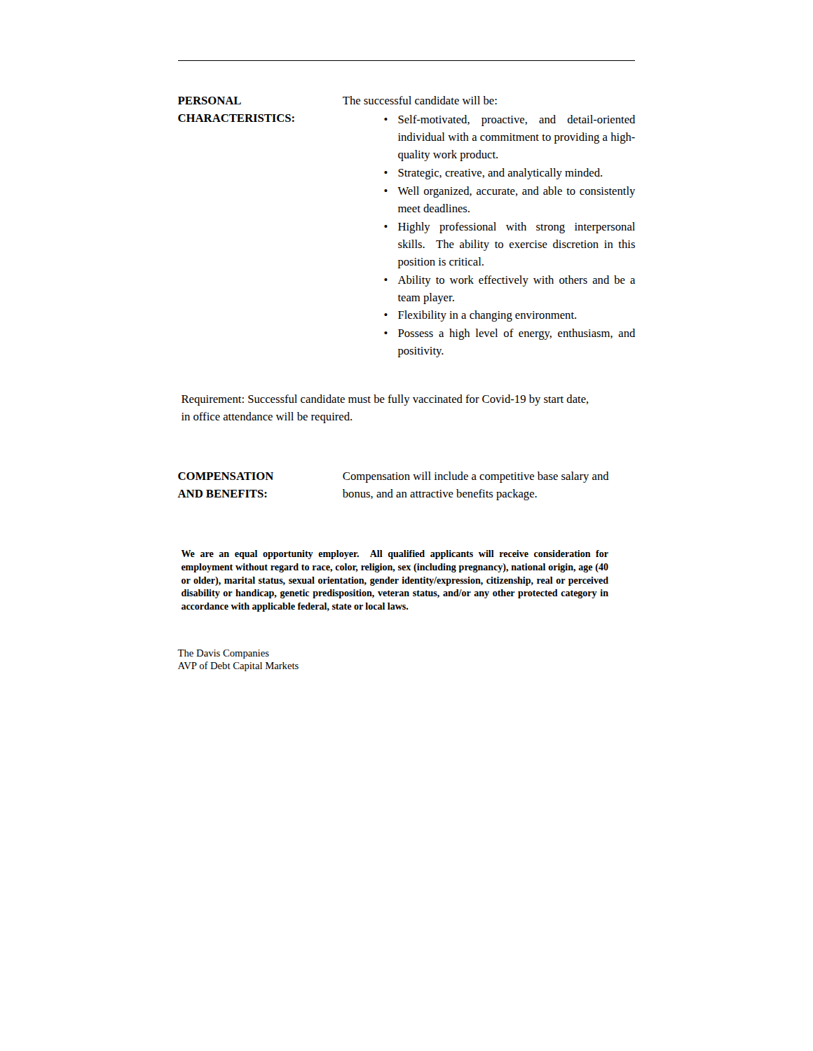| PERSONAL CHARACTERISTICS: | The successful candidate will be: Self-motivated, proactive, and detail-oriented individual with a commitment to providing a high-quality work product. Strategic, creative, and analytically minded. Well organized, accurate, and able to consistently meet deadlines. Highly professional with strong interpersonal skills. The ability to exercise discretion in this position is critical. Ability to work effectively with others and be a team player. Flexibility in a changing environment. Possess a high level of energy, enthusiasm, and positivity. |
Requirement: Successful candidate must be fully vaccinated for Covid-19 by start date, in office attendance will be required.
| COMPENSATION AND BENEFITS: | Compensation will include a competitive base salary and bonus, and an attractive benefits package. |
We are an equal opportunity employer. All qualified applicants will receive consideration for employment without regard to race, color, religion, sex (including pregnancy), national origin, age (40 or older), marital status, sexual orientation, gender identity/expression, citizenship, real or perceived disability or handicap, genetic predisposition, veteran status, and/or any other protected category in accordance with applicable federal, state or local laws.
The Davis Companies
AVP of Debt Capital Markets